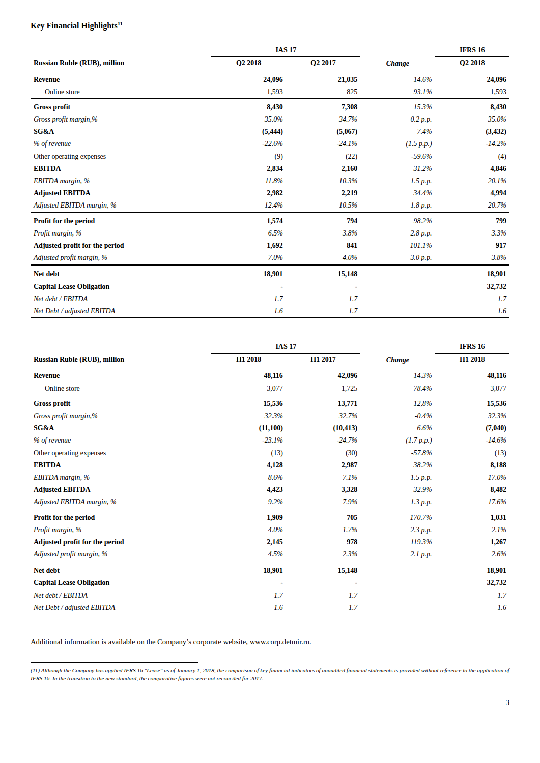Key Financial Highlights11
| | IAS 17 | Change | IFRS 16 |
| --- | --- | --- | --- |
| Russian Ruble (RUB), million | Q2 2018 | Q2 2017 | Q2 2018 |
| Revenue | 24,096 | 21,035 | 14.6% | 24,096 |
| Online store | 1,593 | 825 | 93.1% | 1,593 |
| Gross profit | 8,430 | 7,308 | 15.3% | 8,430 |
| Gross profit margin,% | 35.0% | 34.7% | 0.2 p.p. | 35.0% |
| SG&A | (5,444) | (5,067) | 7.4% | (3,432) |
| % of revenue | -22.6% | -24.1% | (1.5 p.p.) | -14.2% |
| Other operating expenses | (9) | (22) | -59.6% | (4) |
| EBITDA | 2,834 | 2,160 | 31.2% | 4,846 |
| EBITDA margin, % | 11.8% | 10.3% | 1.5 p.p. | 20.1% |
| Adjusted EBITDA | 2,982 | 2,219 | 34.4% | 4,994 |
| Adjusted EBITDA margin, % | 12.4% | 10.5% | 1.8 p.p. | 20.7% |
| Profit for the period | 1,574 | 794 | 98.2% | 799 |
| Profit margin, % | 6.5% | 3.8% | 2.8 p.p. | 3.3% |
| Adjusted profit for the period | 1,692 | 841 | 101.1% | 917 |
| Adjusted profit margin, % | 7.0% | 4.0% | 3.0 p.p. | 3.8% |
| Net debt | 18,901 | 15,148 | | 18,901 |
| Capital Lease Obligation | - | - | | 32,732 |
| Net debt / EBITDA | 1.7 | 1.7 | | 1.7 |
| Net Debt / adjusted EBITDA | 1.6 | 1.7 | | 1.6 |
| | IAS 17 | Change | IFRS 16 |
| --- | --- | --- | --- |
| Russian Ruble (RUB), million | H1 2018 | H1 2017 | H1 2018 |
| Revenue | 48,116 | 42,096 | 14.3% | 48,116 |
| Online store | 3,077 | 1,725 | 78.4% | 3,077 |
| Gross profit | 15,536 | 13,771 | 12,8% | 15,536 |
| Gross profit margin,% | 32.3% | 32.7% | -0.4% | 32.3% |
| SG&A | (11,100) | (10,413) | 6.6% | (7,040) |
| % of revenue | -23.1% | -24.7% | (1.7 p.p.) | -14.6% |
| Other operating expenses | (13) | (30) | -57.8% | (13) |
| EBITDA | 4,128 | 2,987 | 38.2% | 8,188 |
| EBITDA margin, % | 8.6% | 7.1% | 1.5 p.p. | 17.0% |
| Adjusted EBITDA | 4,423 | 3,328 | 32.9% | 8,482 |
| Adjusted EBITDA margin, % | 9.2% | 7.9% | 1.3 p.p. | 17.6% |
| Profit for the period | 1,909 | 705 | 170.7% | 1,031 |
| Profit margin, % | 4.0% | 1.7% | 2.3 p.p. | 2.1% |
| Adjusted profit for the period | 2,145 | 978 | 119.3% | 1,267 |
| Adjusted profit margin, % | 4.5% | 2.3% | 2.1 p.p. | 2.6% |
| Net debt | 18,901 | 15,148 | | 18,901 |
| Capital Lease Obligation | - | - | | 32,732 |
| Net debt / EBITDA | 1.7 | 1.7 | | 1.7 |
| Net Debt / adjusted EBITDA | 1.6 | 1.7 | | 1.6 |
Additional information is available on the Company’s corporate website, www.corp.detmir.ru.
(11) Although the Company has applied IFRS 16 "Lease" as of January 1, 2018, the comparison of key financial indicators of unaudited financial statements is provided without reference to the application of IFRS 16. In the transition to the new standard, the comparative figures were not reconciled for 2017.
3